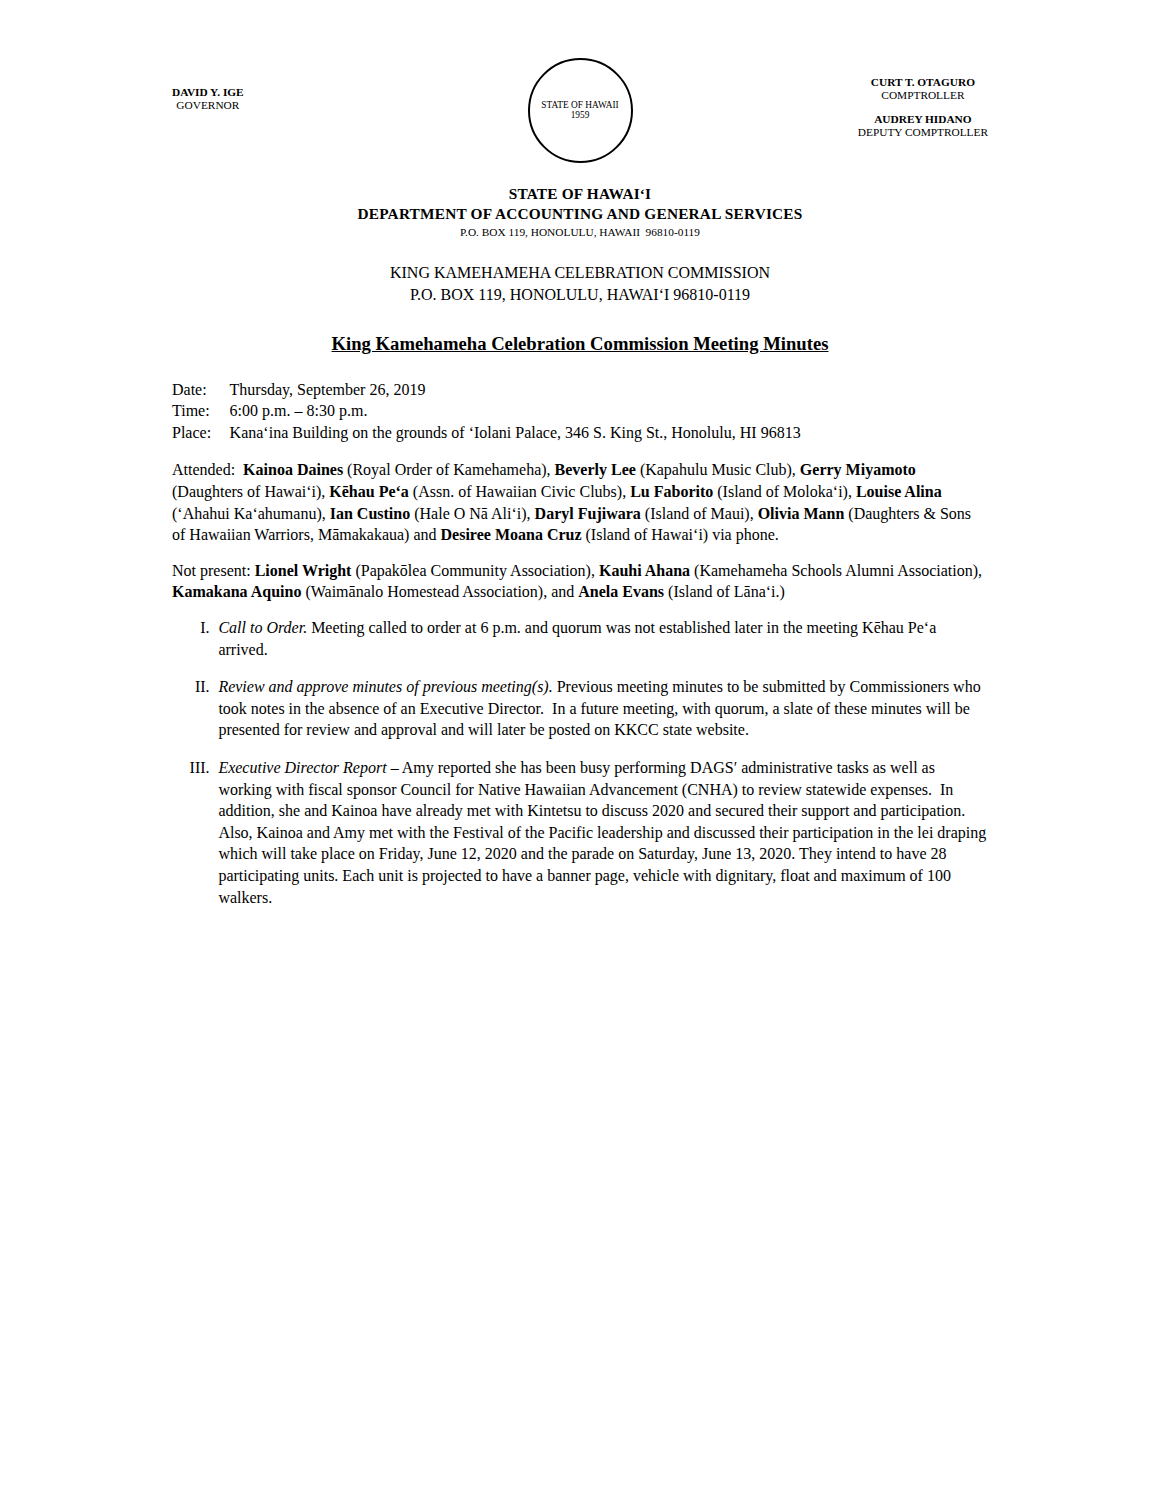DAVID Y. IGE
GOVERNOR
CURT T. OTAGURO
COMPTROLLER
AUDREY HIDANO
DEPUTY COMPTROLLER
STATE OF HAWAII
1959
STATE OF HAWAIʻI
DEPARTMENT OF ACCOUNTING AND GENERAL SERVICES
P.O. BOX 119, HONOLULU, HAWAII 96810-0119
KING KAMEHAMEHA CELEBRATION COMMISSION
P.O. BOX 119, HONOLULU, HAWAIʻI 96810-0119
King Kamehameha Celebration Commission Meeting Minutes
Date: Thursday, September 26, 2019
Time: 6:00 p.m. – 8:30 p.m.
Place: Kanaʻina Building on the grounds of ʻIolani Palace, 346 S. King St., Honolulu, HI 96813
Attended: Kainoa Daines (Royal Order of Kamehameha), Beverly Lee (Kapahulu Music Club), Gerry Miyamoto (Daughters of Hawaiʻi), Kēhau Peʻa (Assn. of Hawaiian Civic Clubs), Lu Faborito (Island of Molokaʻi), Louise Alina (ʻAhahui Kaʻahumanu), Ian Custino (Hale O Nā Aliʻi), Daryl Fujiwara (Island of Maui), Olivia Mann (Daughters & Sons of Hawaiian Warriors, Māmakakaua) and Desiree Moana Cruz (Island of Hawaiʻi) via phone.
Not present: Lionel Wright (Papakōlea Community Association), Kauhi Ahana (Kamehameha Schools Alumni Association), Kamakana Aquino (Waimānalo Homestead Association), and Anela Evans (Island of Lānaʻi.)
Call to Order. Meeting called to order at 6 p.m. and quorum was not established later in the meeting Kēhau Peʻa arrived.
Review and approve minutes of previous meeting(s). Previous meeting minutes to be submitted by Commissioners who took notes in the absence of an Executive Director. In a future meeting, with quorum, a slate of these minutes will be presented for review and approval and will later be posted on KKCC state website.
Executive Director Report – Amy reported she has been busy performing DAGS′ administrative tasks as well as working with fiscal sponsor Council for Native Hawaiian Advancement (CNHA) to review statewide expenses. In addition, she and Kainoa have already met with Kintetsu to discuss 2020 and secured their support and participation. Also, Kainoa and Amy met with the Festival of the Pacific leadership and discussed their participation in the lei draping which will take place on Friday, June 12, 2020 and the parade on Saturday, June 13, 2020. They intend to have 28 participating units. Each unit is projected to have a banner page, vehicle with dignitary, float and maximum of 100 walkers.